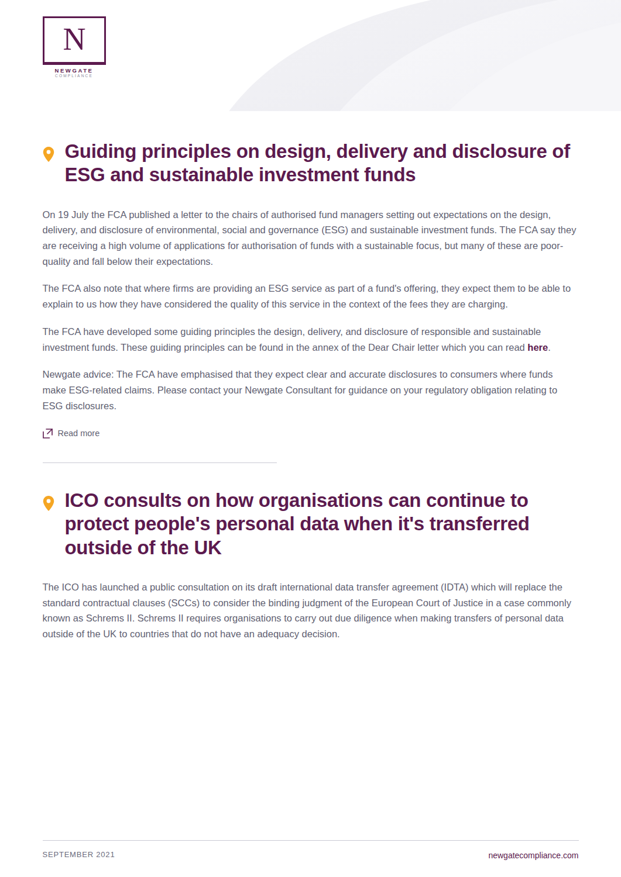N
NEWGATE COMPLIANCE
Guiding principles on design, delivery and disclosure of ESG and sustainable investment funds
On 19 July the FCA published a letter to the chairs of authorised fund managers setting out expectations on the design, delivery, and disclosure of environmental, social and governance (ESG) and sustainable investment funds. The FCA say they are receiving a high volume of applications for authorisation of funds with a sustainable focus, but many of these are poor-quality and fall below their expectations.
The FCA also note that where firms are providing an ESG service as part of a fund's offering, they expect them to be able to explain to us how they have considered the quality of this service in the context of the fees they are charging.
The FCA have developed some guiding principles the design, delivery, and disclosure of responsible and sustainable investment funds. These guiding principles can be found in the annex of the Dear Chair letter which you can read here.
Newgate advice: The FCA have emphasised that they expect clear and accurate disclosures to consumers where funds make ESG-related claims. Please contact your Newgate Consultant for guidance on your regulatory obligation relating to ESG disclosures.
Read more
ICO consults on how organisations can continue to protect people's personal data when it's transferred outside of the UK
The ICO has launched a public consultation on its draft international data transfer agreement (IDTA) which will replace the standard contractual clauses (SCCs) to consider the binding judgment of the European Court of Justice in a case commonly known as Schrems II. Schrems II requires organisations to carry out due diligence when making transfers of personal data outside of the UK to countries that do not have an adequacy decision.
SEPTEMBER 2021
newgatecompliance.com